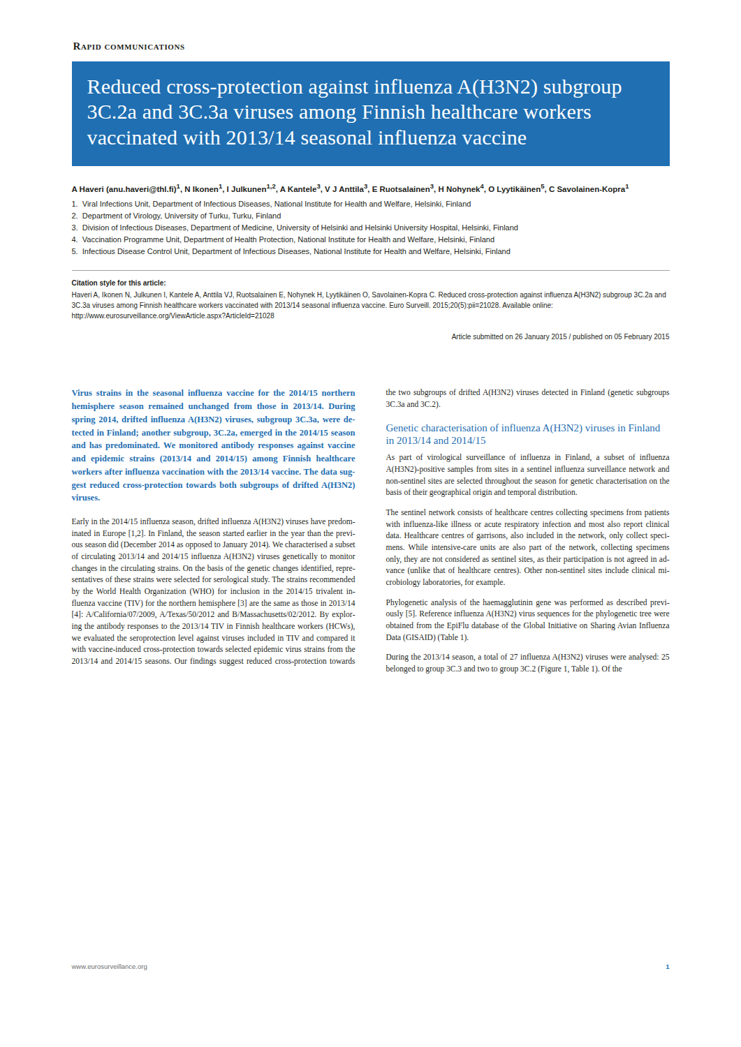Rapid communications
Reduced cross-protection against influenza A(H3N2) subgroup 3C.2a and 3C.3a viruses among Finnish healthcare workers vaccinated with 2013/14 seasonal influenza vaccine
A Haveri (anu.haveri@thl.fi)1, N Ikonen1, I Julkunen1,2, A Kantele3, V J Anttila3, E Ruotsalainen3, H Nohynek4, O Lyytikäinen5, C Savolainen-Kopra1
1. Viral Infections Unit, Department of Infectious Diseases, National Institute for Health and Welfare, Helsinki, Finland
2. Department of Virology, University of Turku, Turku, Finland
3. Division of Infectious Diseases, Department of Medicine, University of Helsinki and Helsinki University Hospital, Helsinki, Finland
4. Vaccination Programme Unit, Department of Health Protection, National Institute for Health and Welfare, Helsinki, Finland
5. Infectious Disease Control Unit, Department of Infectious Diseases, National Institute for Health and Welfare, Helsinki, Finland
Citation style for this article: Haveri A, Ikonen N, Julkunen I, Kantele A, Anttila VJ, Ruotsalainen E, Nohynek H, Lyytikäinen O, Savolainen-Kopra C. Reduced cross-protection against influenza A(H3N2) subgroup 3C.2a and 3C.3a viruses among Finnish healthcare workers vaccinated with 2013/14 seasonal influenza vaccine. Euro Surveill. 2015;20(5):pii=21028. Available online: http://www.eurosurveillance.org/ViewArticle.aspx?ArticleId=21028
Article submitted on 26 January 2015 / published on 05 February 2015
Virus strains in the seasonal influenza vaccine for the 2014/15 northern hemisphere season remained unchanged from those in 2013/14. During spring 2014, drifted influenza A(H3N2) viruses, subgroup 3C.3a, were detected in Finland; another subgroup, 3C.2a, emerged in the 2014/15 season and has predominated. We monitored antibody responses against vaccine and epidemic strains (2013/14 and 2014/15) among Finnish healthcare workers after influenza vaccination with the 2013/14 vaccine. The data suggest reduced cross-protection towards both subgroups of drifted A(H3N2) viruses.
Early in the 2014/15 influenza season, drifted influenza A(H3N2) viruses have predominated in Europe [1,2]. In Finland, the season started earlier in the year than the previous season did (December 2014 as opposed to January 2014). We characterised a subset of circulating 2013/14 and 2014/15 influenza A(H3N2) viruses genetically to monitor changes in the circulating strains. On the basis of the genetic changes identified, representatives of these strains were selected for serological study. The strains recommended by the World Health Organization (WHO) for inclusion in the 2014/15 trivalent influenza vaccine (TIV) for the northern hemisphere [3] are the same as those in 2013/14 [4]: A/California/07/2009, A/Texas/50/2012 and B/Massachusetts/02/2012. By exploring the antibody responses to the 2013/14 TIV in Finnish healthcare workers (HCWs), we evaluated the seroprotection level against viruses included in TIV and compared it with vaccine-induced cross-protection towards selected epidemic virus strains from the 2013/14 and 2014/15 seasons. Our findings suggest reduced cross-protection towards the two subgroups of drifted A(H3N2) viruses detected in Finland (genetic subgroups 3C.3a and 3C.2).
Genetic characterisation of influenza A(H3N2) viruses in Finland in 2013/14 and 2014/15
As part of virological surveillance of influenza in Finland, a subset of influenza A(H3N2)-positive samples from sites in a sentinel influenza surveillance network and non-sentinel sites are selected throughout the season for genetic characterisation on the basis of their geographical origin and temporal distribution.
The sentinel network consists of healthcare centres collecting specimens from patients with influenza-like illness or acute respiratory infection and most also report clinical data. Healthcare centres of garrisons, also included in the network, only collect specimens. While intensive-care units are also part of the network, collecting specimens only, they are not considered as sentinel sites, as their participation is not agreed in advance (unlike that of healthcare centres). Other non-sentinel sites include clinical microbiology laboratories, for example.
Phylogenetic analysis of the haemagglutinin gene was performed as described previously [5]. Reference influenza A(H3N2) virus sequences for the phylogenetic tree were obtained from the EpiFlu database of the Global Initiative on Sharing Avian Influenza Data (GISAID) (Table 1).
During the 2013/14 season, a total of 27 influenza A(H3N2) viruses were analysed: 25 belonged to group 3C.3 and two to group 3C.2 (Figure 1, Table 1). Of the
www.eurosurveillance.org 1